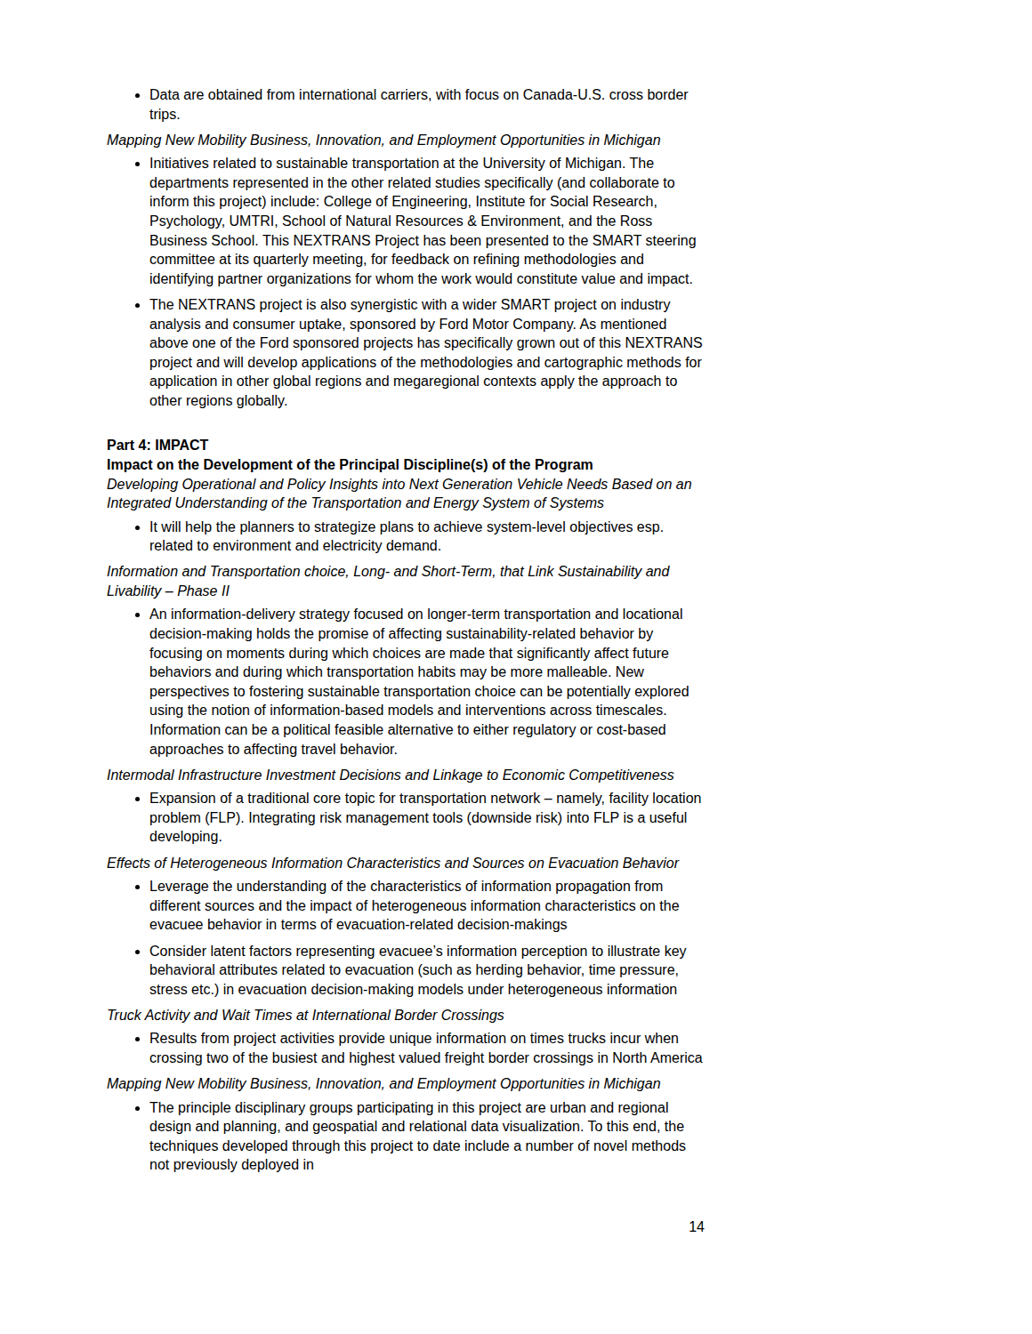Data are obtained from international carriers, with focus on Canada-U.S. cross border trips.
Mapping New Mobility Business, Innovation, and Employment Opportunities in Michigan
Initiatives related to sustainable transportation at the University of Michigan. The departments represented in the other related studies specifically (and collaborate to inform this project) include: College of Engineering, Institute for Social Research, Psychology, UMTRI, School of Natural Resources & Environment, and the Ross Business School. This NEXTRANS Project has been presented to the SMART steering committee at its quarterly meeting, for feedback on refining methodologies and identifying partner organizations for whom the work would constitute value and impact.
The NEXTRANS project is also synergistic with a wider SMART project on industry analysis and consumer uptake, sponsored by Ford Motor Company. As mentioned above one of the Ford sponsored projects has specifically grown out of this NEXTRANS project and will develop applications of the methodologies and cartographic methods for application in other global regions and megaregional contexts apply the approach to other regions globally.
Part 4: IMPACT
Impact on the Development of the Principal Discipline(s) of the Program
Developing Operational and Policy Insights into Next Generation Vehicle Needs Based on an Integrated Understanding of the Transportation and Energy System of Systems
It will help the planners to strategize plans to achieve system-level objectives esp. related to environment and electricity demand.
Information and Transportation choice, Long- and Short-Term, that Link Sustainability and Livability – Phase II
An information-delivery strategy focused on longer-term transportation and locational decision-making holds the promise of affecting sustainability-related behavior by focusing on moments during which choices are made that significantly affect future behaviors and during which transportation habits may be more malleable. New perspectives to fostering sustainable transportation choice can be potentially explored using the notion of information-based models and interventions across timescales. Information can be a political feasible alternative to either regulatory or cost-based approaches to affecting travel behavior.
Intermodal Infrastructure Investment Decisions and Linkage to Economic Competitiveness
Expansion of a traditional core topic for transportation network – namely, facility location problem (FLP). Integrating risk management tools (downside risk) into FLP is a useful developing.
Effects of Heterogeneous Information Characteristics and Sources on Evacuation Behavior
Leverage the understanding of the characteristics of information propagation from different sources and the impact of heterogeneous information characteristics on the evacuee behavior in terms of evacuation-related decision-makings
Consider latent factors representing evacuee’s information perception to illustrate key behavioral attributes related to evacuation (such as herding behavior, time pressure, stress etc.) in evacuation decision-making models under heterogeneous information
Truck Activity and Wait Times at International Border Crossings
Results from project activities provide unique information on times trucks incur when crossing two of the busiest and highest valued freight border crossings in North America
Mapping New Mobility Business, Innovation, and Employment Opportunities in Michigan
The principle disciplinary groups participating in this project are urban and regional design and planning, and geospatial and relational data visualization. To this end, the techniques developed through this project to date include a number of novel methods not previously deployed in
14